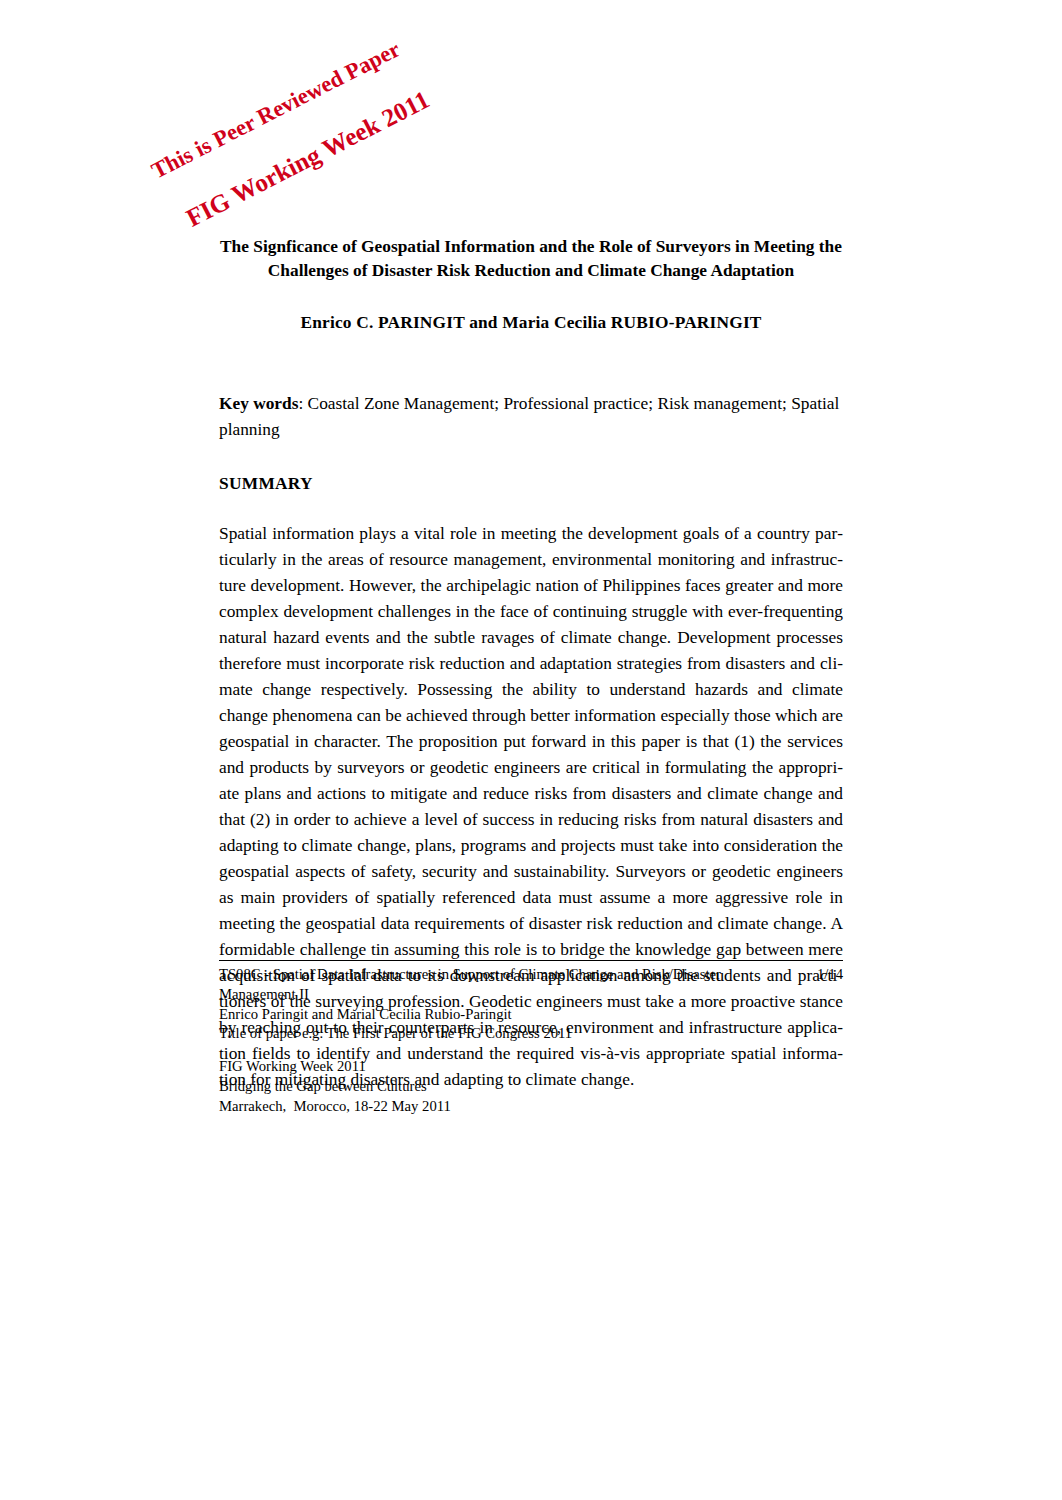This is Peer Reviewed Paper FIG Working Week 2011
The Signficance of Geospatial Information and the Role of Surveyors in Meeting the Challenges of Disaster Risk Reduction and Climate Change Adaptation
Enrico C. PARINGIT and Maria Cecilia RUBIO-PARINGIT
Key words: Coastal Zone Management; Professional practice; Risk management; Spatial planning
SUMMARY
Spatial information plays a vital role in meeting the development goals of a country particularly in the areas of resource management, environmental monitoring and infrastructure development. However, the archipelagic nation of Philippines faces greater and more complex development challenges in the face of continuing struggle with ever-frequenting natural hazard events and the subtle ravages of climate change. Development processes therefore must incorporate risk reduction and adaptation strategies from disasters and climate change respectively. Possessing the ability to understand hazards and climate change phenomena can be achieved through better information especially those which are geospatial in character. The proposition put forward in this paper is that (1) the services and products by surveyors or geodetic engineers are critical in formulating the appropriate plans and actions to mitigate and reduce risks from disasters and climate change and that (2) in order to achieve a level of success in reducing risks from natural disasters and adapting to climate change, plans, programs and projects must take into consideration the geospatial aspects of safety, security and sustainability. Surveyors or geodetic engineers as main providers of spatially referenced data must assume a more aggressive role in meeting the geospatial data requirements of disaster risk reduction and climate change. A formidable challenge tin assuming this role is to bridge the knowledge gap between mere acquisition of spatial data to its downstream application among the students and practitioners of the surveying profession. Geodetic engineers must take a more proactive stance by reaching out to their counterparts in resource, environment and infrastructure application fields to identify and understand the required vis-à-vis appropriate spatial information for mitigating disasters and adapting to climate change.
TS08C - Spatial Data Infrastructures in Support of Climate Change and Risk/Disaster Management II
Enrico Paringit and Marial Cecilia Rubio-Paringit
Title of paper e.g. The First Paper of the FIG Congress 2011
1/14
FIG Working Week 2011
Bridging the Gap between Cultures
Marrakech, Morocco, 18-22 May 2011